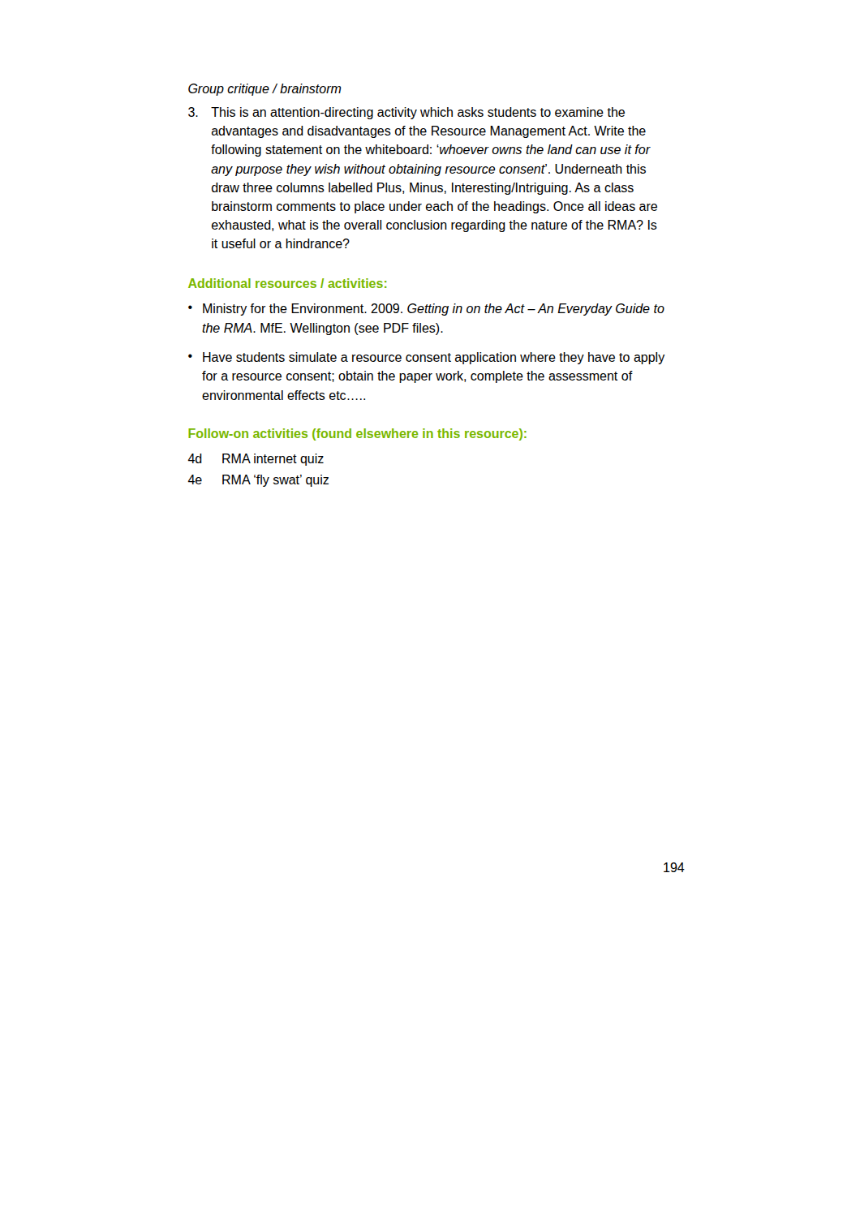Group critique / brainstorm
3.
This is an attention-directing activity which asks students to examine the advantages and disadvantages of the Resource Management Act. Write the following statement on the whiteboard: ‘whoever owns the land can use it for any purpose they wish without obtaining resource consent’. Underneath this draw three columns labelled Plus, Minus, Interesting/Intriguing. As a class brainstorm comments to place under each of the headings. Once all ideas are exhausted, what is the overall conclusion regarding the nature of the RMA? Is it useful or a hindrance?
Additional resources / activities:
• Ministry for the Environment. 2009. Getting in on the Act – An Everyday Guide to the RMA. MfE. Wellington (see PDF files).
• Have students simulate a resource consent application where they have to apply for a resource consent; obtain the paper work, complete the assessment of environmental effects etc…..
Follow-on activities (found elsewhere in this resource):
4d
RMA internet quiz
4e
RMA ‘fly swat’ quiz
194